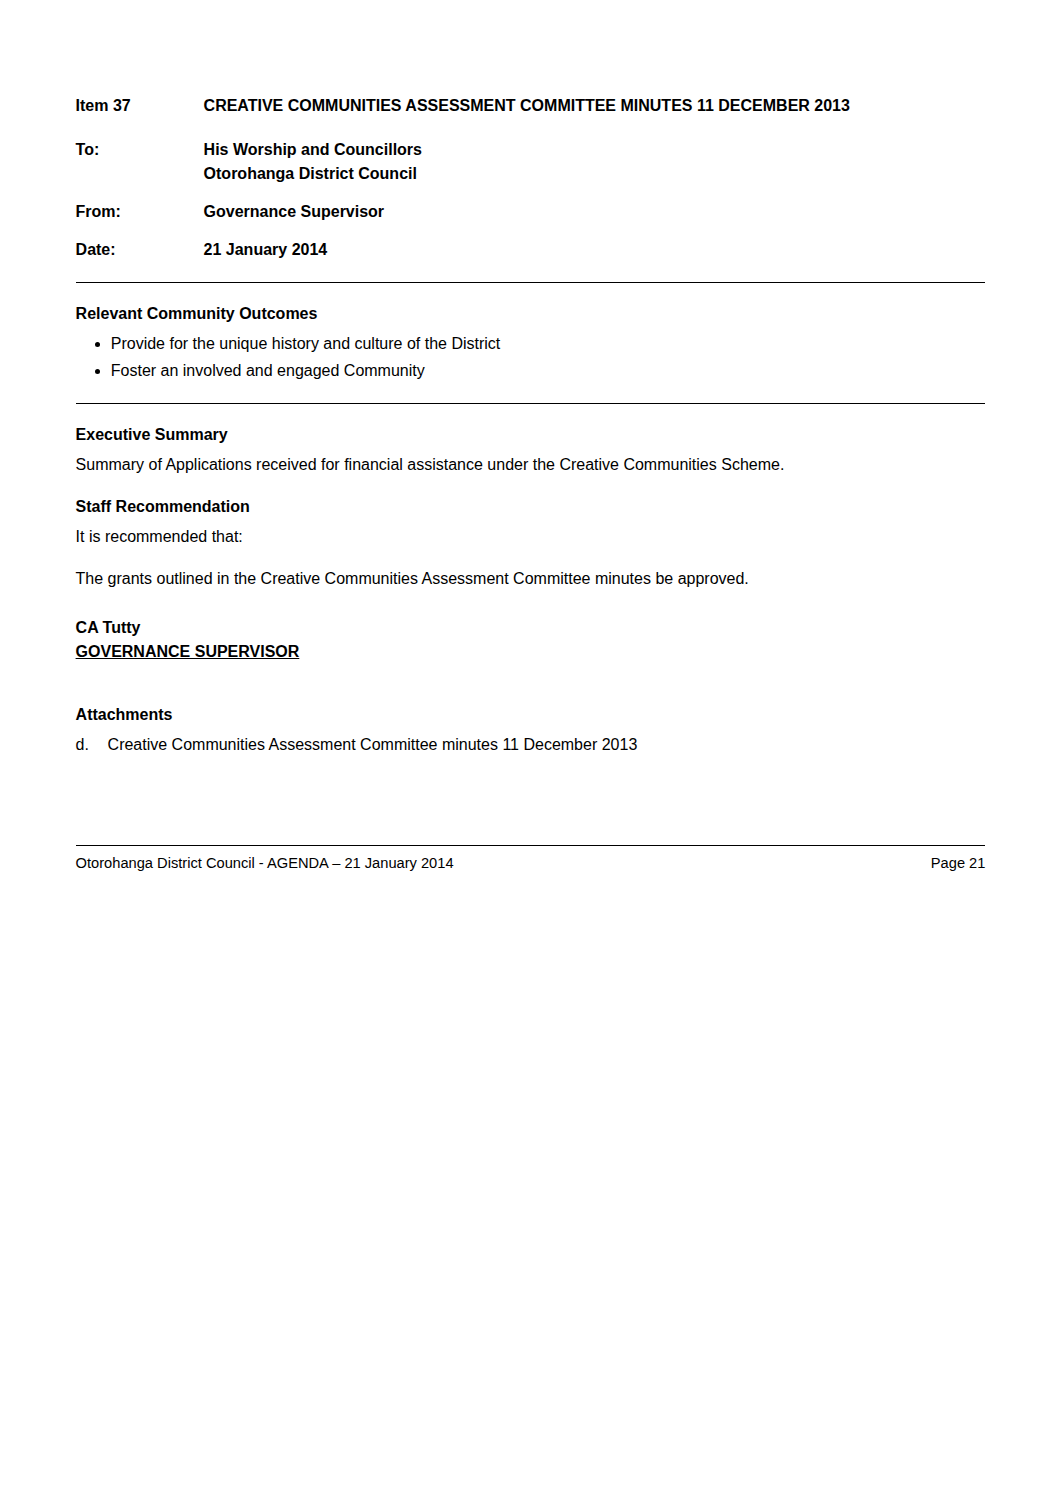Item 37
CREATIVE COMMUNITIES ASSESSMENT COMMITTEE MINUTES 11 DECEMBER 2013
To:
His Worship and Councillors
Otorohanga District Council
From:
Governance Supervisor
Date:
21 January 2014
Relevant Community Outcomes
Provide for the unique history and culture of the District
Foster an involved and engaged Community
Executive Summary
Summary of Applications received for financial assistance under the Creative Communities Scheme.
Staff Recommendation
It is recommended that:
The grants outlined in the Creative Communities Assessment Committee minutes be approved.
CA Tutty
GOVERNANCE SUPERVISOR
Attachments
d.
Creative Communities Assessment Committee minutes 11 December 2013
Otorohanga District Council - AGENDA – 21 January 2014
Page 21